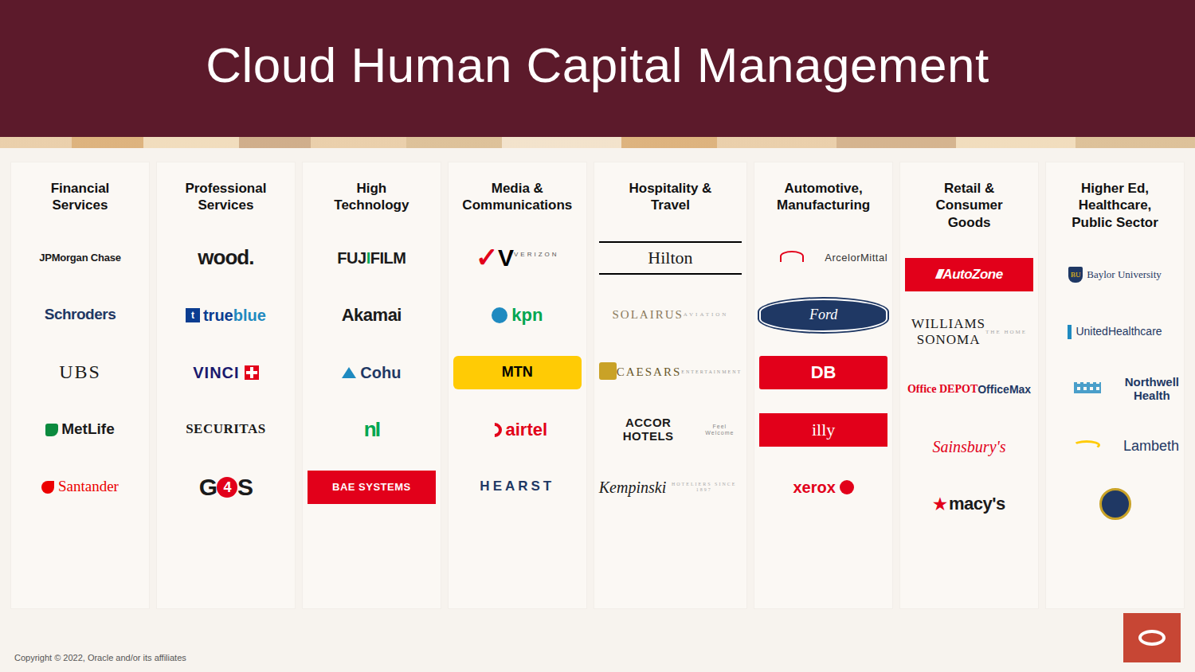Cloud Human Capital Management
Financial
Services
JPMorgan Chase
Schroders
UBS
MetLife
Santander
Professional
Services
wood.
ttrueblue
VINCI
SECURITAS
G4 S
High
Technology
FUJIFILM
Akamai
Cohu
nI
BAE SYSTEMS
Media &
Communications
✓VVERIZON
kpn
MTN
airtel
HEARST
Hospitality &
Travel
Hilton
SOLAIRUSAVIATION
CAESARSENTERTAINMENT
ACCOR HOTELSFeel Welcome
KempinskiHOTELIERS SINCE 1897
Automotive,
Manufacturing
ArcelorMittal
Ford
DB
illy
xerox
Retail &
Consumer
Goods
////AutoZone
WILLIAMS
SONOMATHE HOME
Office DEPOT
OfficeMax
Sainsbury's
★macy's
Higher Ed,
Healthcare,
Public Sector
BUBaylor University
UnitedHealthcare
Northwell
Health
Lambeth
Copyright © 2022, Oracle and/or its affiliates